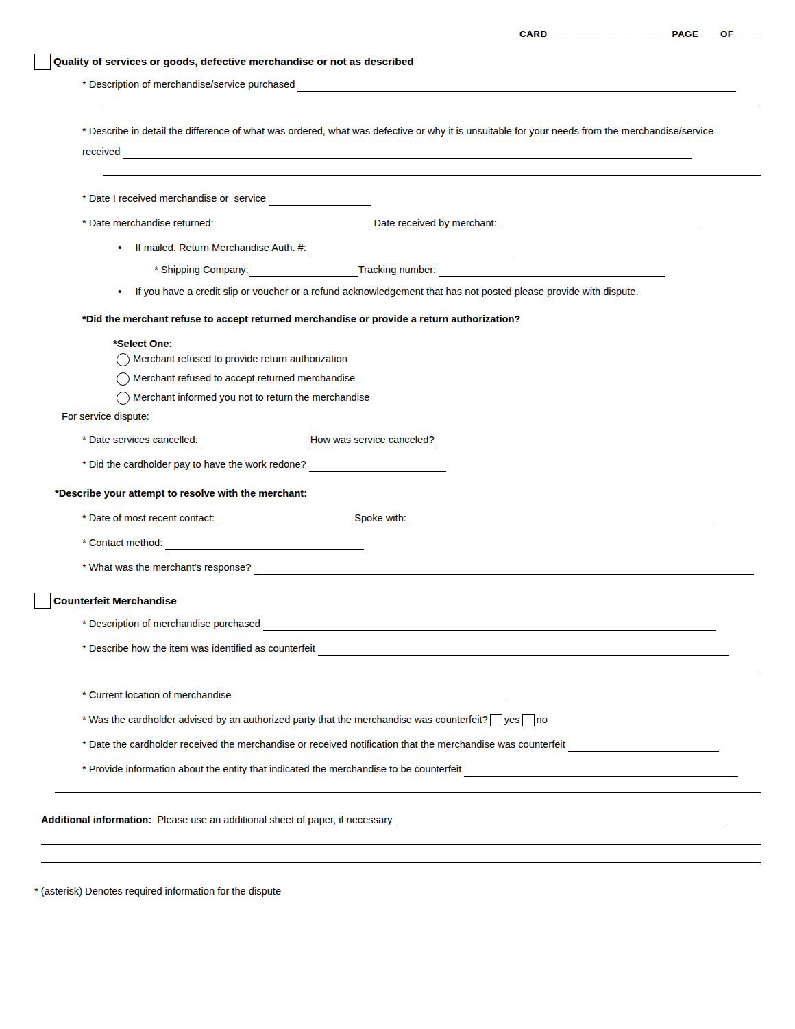CARD_______________________PAGE____OF_____
Quality of services or goods, defective merchandise or not as described
* Description of merchandise/service purchased
* Describe in detail the difference of what was ordered, what was defective or why it is unsuitable for your needs from the merchandise/service
received
* Date I received merchandise or service
* Date merchandise returned: Date received by merchant:
• If mailed, Return Merchandise Auth. #:
* Shipping Company: Tracking number:
• If you have a credit slip or voucher or a refund acknowledgement that has not posted please provide with dispute.
*Did the merchant refuse to accept returned merchandise or provide a return authorization?
*Select One:
Merchant refused to provide return authorization
Merchant refused to accept returned merchandise
Merchant informed you not to return the merchandise
For service dispute:
* Date services cancelled: How was service canceled?
* Did the cardholder pay to have the work redone?
*Describe your attempt to resolve with the merchant:
* Date of most recent contact: Spoke with:
* Contact method:
* What was the merchant's response?
Counterfeit Merchandise
* Description of merchandise purchased
* Describe how the item was identified as counterfeit
* Current location of merchandise
* Was the cardholder advised by an authorized party that the merchandise was counterfeit? yes no
* Date the cardholder received the merchandise or received notification that the merchandise was counterfeit
* Provide information about the entity that indicated the merchandise to be counterfeit
Additional information: Please use an additional sheet of paper, if necessary
* (asterisk) Denotes required information for the dispute